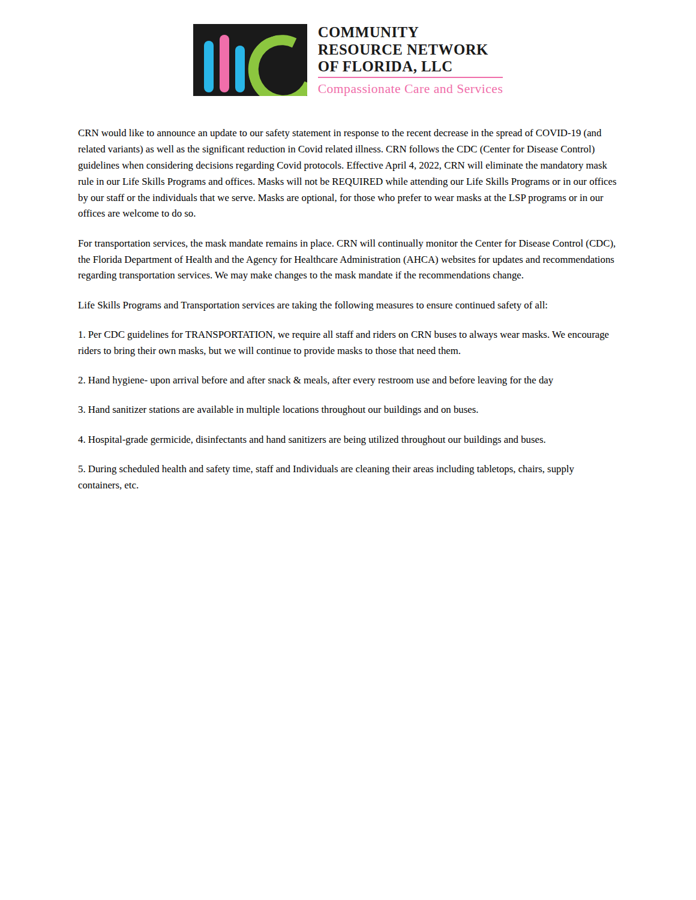COMMUNITY
RESOURCE NETWORK
OF FLORIDA, LLC
Compassionate Care and Services
CRN would like to announce an update to our safety statement in response to the recent decrease in the spread of COVID-19 (and related variants) as well as the significant reduction in Covid related illness. CRN follows the CDC (Center for Disease Control) guidelines when considering decisions regarding Covid protocols. Effective April 4, 2022, CRN will eliminate the mandatory mask rule in our Life Skills Programs and offices. Masks will not be REQUIRED while attending our Life Skills Programs or in our offices by our staff or the individuals that we serve. Masks are optional, for those who prefer to wear masks at the LSP programs or in our offices are welcome to do so.
For transportation services, the mask mandate remains in place. CRN will continually monitor the Center for Disease Control (CDC), the Florida Department of Health and the Agency for Healthcare Administration (AHCA) websites for updates and recommendations regarding transportation services. We may make changes to the mask mandate if the recommendations change.
Life Skills Programs and Transportation services are taking the following measures to ensure continued safety of all:
1. Per CDC guidelines for TRANSPORTATION, we require all staff and riders on CRN buses to always wear masks. We encourage riders to bring their own masks, but we will continue to provide masks to those that need them.
2. Hand hygiene- upon arrival before and after snack & meals, after every restroom use and before leaving for the day
3. Hand sanitizer stations are available in multiple locations throughout our buildings and on buses.
4. Hospital-grade germicide, disinfectants and hand sanitizers are being utilized throughout our buildings and buses.
5. During scheduled health and safety time, staff and Individuals are cleaning their areas including tabletops, chairs, supply containers, etc.